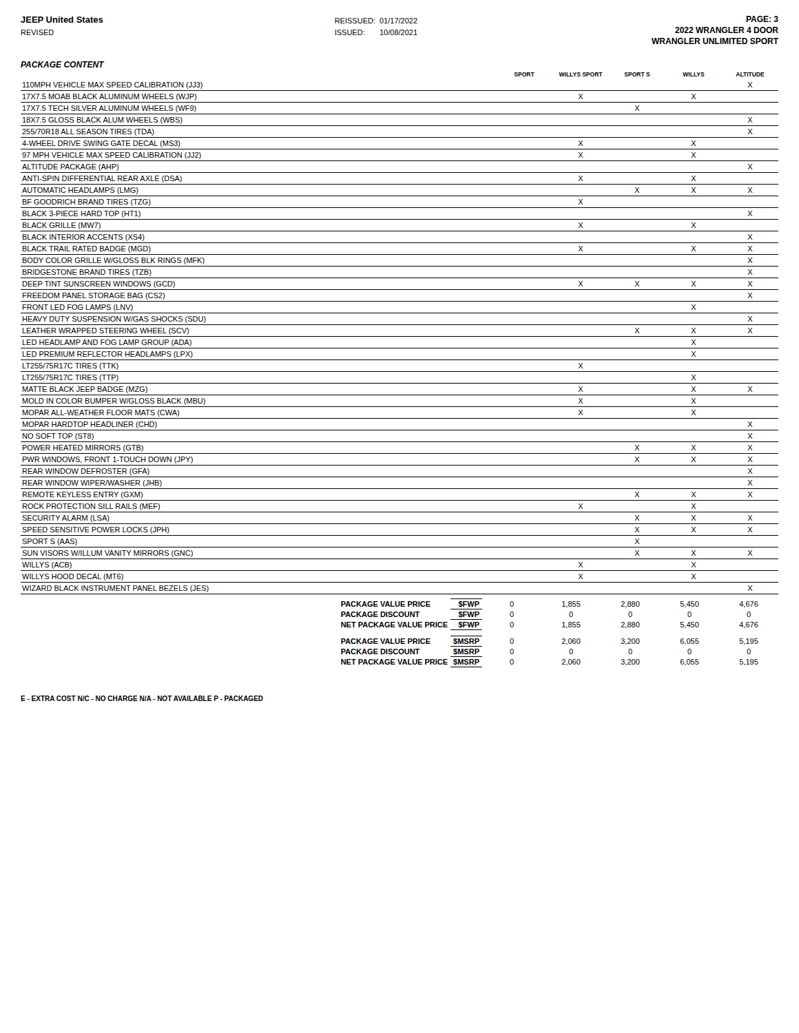JEEP United States
REVISED
| REISSUED: | 01/17/2022 |
| ISSUED: | 10/08/2021 |
PAGE: 3
2022 WRANGLER 4 DOOR
WRANGLER UNLIMITED SPORT
PACKAGE CONTENT
| | SPORT | WILLYS SPORT | SPORT S | WILLYS | ALTITUDE |
| --- | --- | --- | --- | --- | --- |
| 110MPH VEHICLE MAX SPEED CALIBRATION (JJ3) | | | | | X |
| 17X7.5 MOAB BLACK ALUMINUM WHEELS (WJP) | | X | | X | |
| 17X7.5 TECH SILVER ALUMINUM WHEELS (WF9) | | | X | | |
| 18X7.5 GLOSS BLACK ALUM WHEELS (WBS) | | | | | X |
| 255/70R18 ALL SEASON TIRES (TDA) | | | | | X |
| 4-WHEEL DRIVE SWING GATE DECAL (MS3) | | X | | X | |
| 97 MPH VEHICLE MAX SPEED CALIBRATION (JJ2) | | X | | X | |
| ALTITUDE PACKAGE (AHP) | | | | | X |
| ANTI-SPIN DIFFERENTIAL REAR AXLE (DSA) | | X | | X | |
| AUTOMATIC HEADLAMPS (LMG) | | | X | X | X |
| BF GOODRICH BRAND TIRES (TZG) | | X | | | |
| BLACK 3-PIECE HARD TOP (HT1) | | | | | X |
| BLACK GRILLE (MW7) | | X | | X | |
| BLACK INTERIOR ACCENTS (XS4) | | | | | X |
| BLACK TRAIL RATED BADGE (MGD) | | X | | X | X |
| BODY COLOR GRILLE W/GLOSS BLK RINGS (MFK) | | | | | X |
| BRIDGESTONE BRAND TIRES (TZB) | | | | | X |
| DEEP TINT SUNSCREEN WINDOWS (GCD) | | X | X | X | X |
| FREEDOM PANEL STORAGE BAG (CS2) | | | | | X |
| FRONT LED FOG LAMPS (LNV) | | | | X | |
| HEAVY DUTY SUSPENSION W/GAS SHOCKS (SDU) | | | | | X |
| LEATHER WRAPPED STEERING WHEEL (SCV) | | | X | X | X |
| LED HEADLAMP AND FOG LAMP GROUP (ADA) | | | | X | |
| LED PREMIUM REFLECTOR HEADLAMPS (LPX) | | | | X | |
| LT255/75R17C TIRES (TTK) | | X | | | |
| LT255/75R17C TIRES (TTP) | | | | X | |
| MATTE BLACK JEEP BADGE (MZG) | | X | | X | X |
| MOLD IN COLOR BUMPER W/GLOSS BLACK (MBU) | | X | | X | |
| MOPAR ALL-WEATHER FLOOR MATS (CWA) | | X | | X | |
| MOPAR HARDTOP HEADLINER (CHD) | | | | | X |
| NO SOFT TOP (ST8) | | | | | X |
| POWER HEATED MIRRORS (GTB) | | | X | X | X |
| PWR WINDOWS, FRONT 1-TOUCH DOWN (JPY) | | | X | X | X |
| REAR WINDOW DEFROSTER (GFA) | | | | | X |
| REAR WINDOW WIPER/WASHER (JHB) | | | | | X |
| REMOTE KEYLESS ENTRY (GXM) | | | X | X | X |
| ROCK PROTECTION SILL RAILS (MEF) | | X | | X | |
| SECURITY ALARM (LSA) | | | X | X | X |
| SPEED SENSITIVE POWER LOCKS (JPH) | | | X | X | X |
| SPORT S (AAS) | | | X | | |
| SUN VISORS W/ILLUM VANITY MIRRORS (GNC) | | | X | X | X |
| WILLYS (ACB) | | X | | X | |
| WILLYS HOOD DECAL (MT6) | | X | | X | |
| WIZARD BLACK INSTRUMENT PANEL BEZELS (JES) | | | | | X |
| PACKAGE VALUE PRICE | $FWP | 0 | 1,855 | 2,880 | 5,450 | 4,676 |
| PACKAGE DISCOUNT | $FWP | 0 | 0 | 0 | 0 | 0 |
| NET PACKAGE VALUE PRICE | $FWP | 0 | 1,855 | 2,880 | 5,450 | 4,676 |
| PACKAGE VALUE PRICE | $MSRP | 0 | 2,060 | 3,200 | 6,055 | 5,195 |
| PACKAGE DISCOUNT | $MSRP | 0 | 0 | 0 | 0 | 0 |
| NET PACKAGE VALUE PRICE | $MSRP | 0 | 2,060 | 3,200 | 6,055 | 5,195 |
E - EXTRA COST N/C - NO CHARGE N/A - NOT AVAILABLE P - PACKAGED